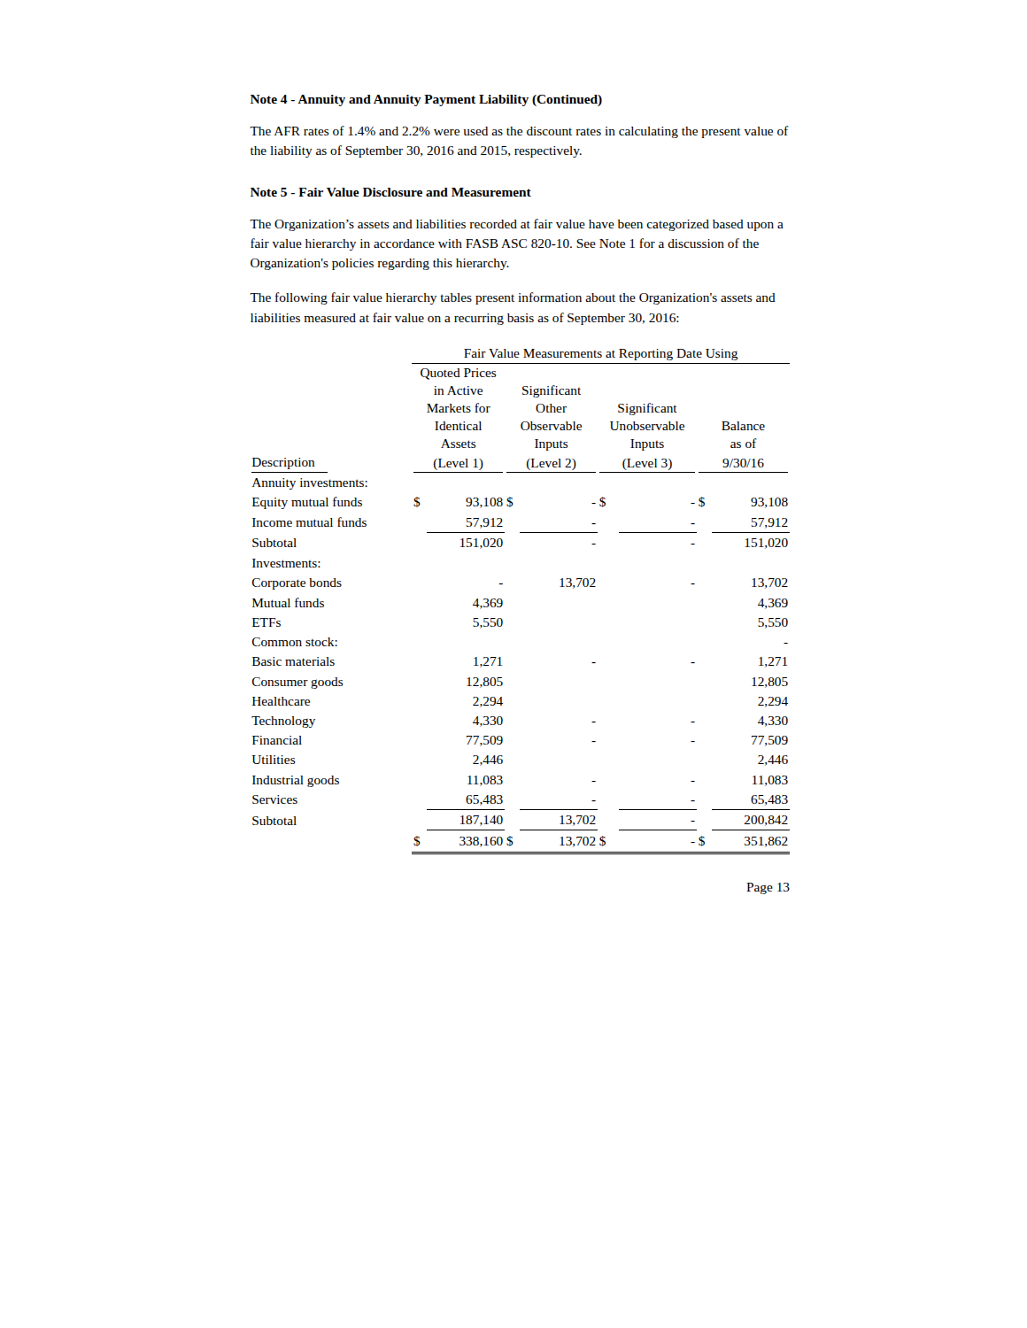Note 4 - Annuity and Annuity Payment Liability (Continued)
The AFR rates of 1.4% and 2.2% were used as the discount rates in calculating the present value of the liability as of September 30, 2016 and 2015, respectively.
Note 5 - Fair Value Disclosure and Measurement
The Organization’s assets and liabilities recorded at fair value have been categorized based upon a fair value hierarchy in accordance with FASB ASC 820-10. See Note 1 for a discussion of the Organization's policies regarding this hierarchy.
The following fair value hierarchy tables present information about the Organization's assets and liabilities measured at fair value on a recurring basis as of September 30, 2016:
| | Fair Value Measurements at Reporting Date Using |
| | Quoted Prices | | | |
| | in Active | Significant | | |
| | Markets for | Other | Significant | |
| | Identical | Observable | Unobservable | Balance |
| | Assets | Inputs | Inputs | as of |
| Description | (Level 1) | (Level 2) | (Level 3) | 9/30/16 |
| Annuity investments: | |
| Equity mutual funds | $ | 93,108 | $ | - | $ | - | $ | 93,108 |
| Income mutual funds | | 57,912 | | - | | - | | 57,912 |
| Subtotal | | 151,020 | | - | | - | | 151,020 |
| Investments: | |
| Corporate bonds | | - | | 13,702 | | - | | 13,702 |
| Mutual funds | | 4,369 | | | | | | 4,369 |
| ETFs | | 5,550 | | | | | | 5,550 |
| Common stock: | | | | | | | | - |
| Basic materials | | 1,271 | | - | | - | | 1,271 |
| Consumer goods | | 12,805 | | | | | | 12,805 |
| Healthcare | | 2,294 | | | | | | 2,294 |
| Technology | | 4,330 | | - | | - | | 4,330 |
| Financial | | 77,509 | | - | | - | | 77,509 |
| Utilities | | 2,446 | | | | | | 2,446 |
| Industrial goods | | 11,083 | | - | | - | | 11,083 |
| Services | | 65,483 | | - | | - | | 65,483 |
| Subtotal | | 187,140 | | 13,702 | | - | | 200,842 |
| | $ | 338,160 | $ | 13,702 | $ | - | $ | 351,862 |
Page 13